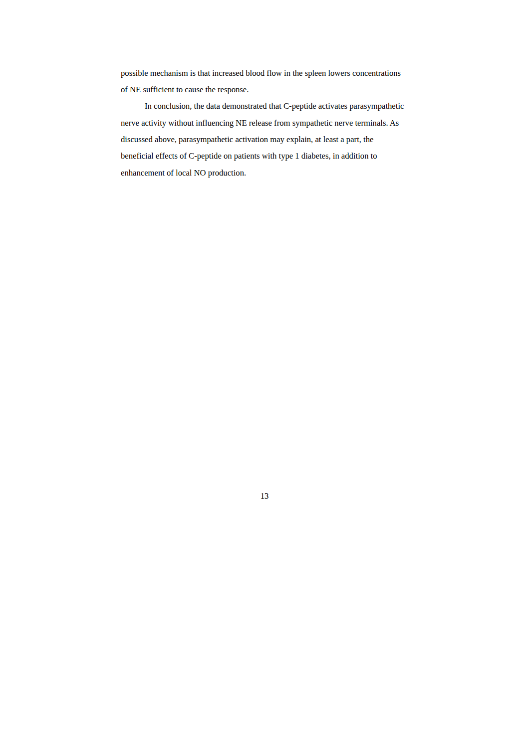possible mechanism is that increased blood flow in the spleen lowers concentrations of NE sufficient to cause the response.
In conclusion, the data demonstrated that C-peptide activates parasympathetic nerve activity without influencing NE release from sympathetic nerve terminals. As discussed above, parasympathetic activation may explain, at least a part, the beneficial effects of C-peptide on patients with type 1 diabetes, in addition to enhancement of local NO production.
13